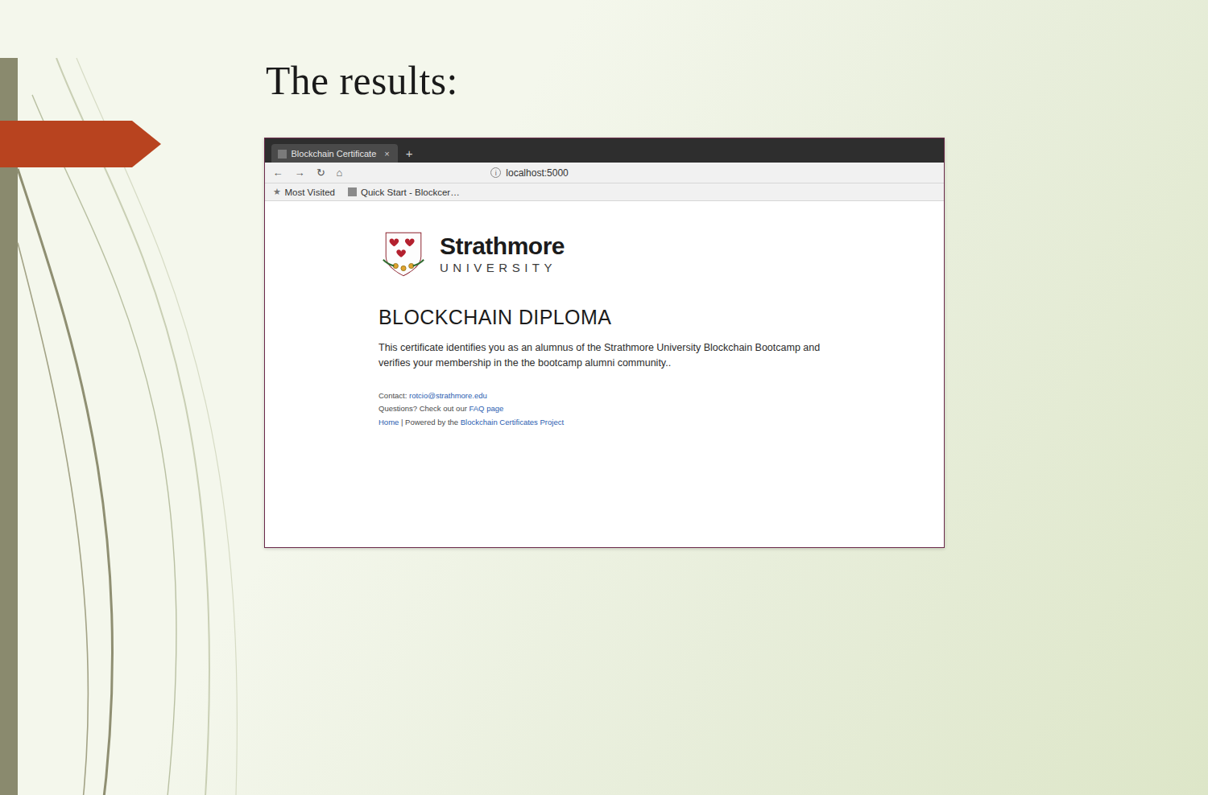The results:
Blockchain Certificate×
+
← → ↻ ⌂
i localhost:5000
★Most Visited
Quick Start - Blockcer…
Strathmore
UNIVERSITY
BLOCKCHAIN DIPLOMA
This certificate identifies you as an alumnus of the Strathmore University Blockchain Bootcamp and verifies your membership in the the bootcamp alumni community..
Contact: rotcio@strathmore.edu
Questions? Check out our FAQ page
Home | Powered by the Blockchain Certificates Project